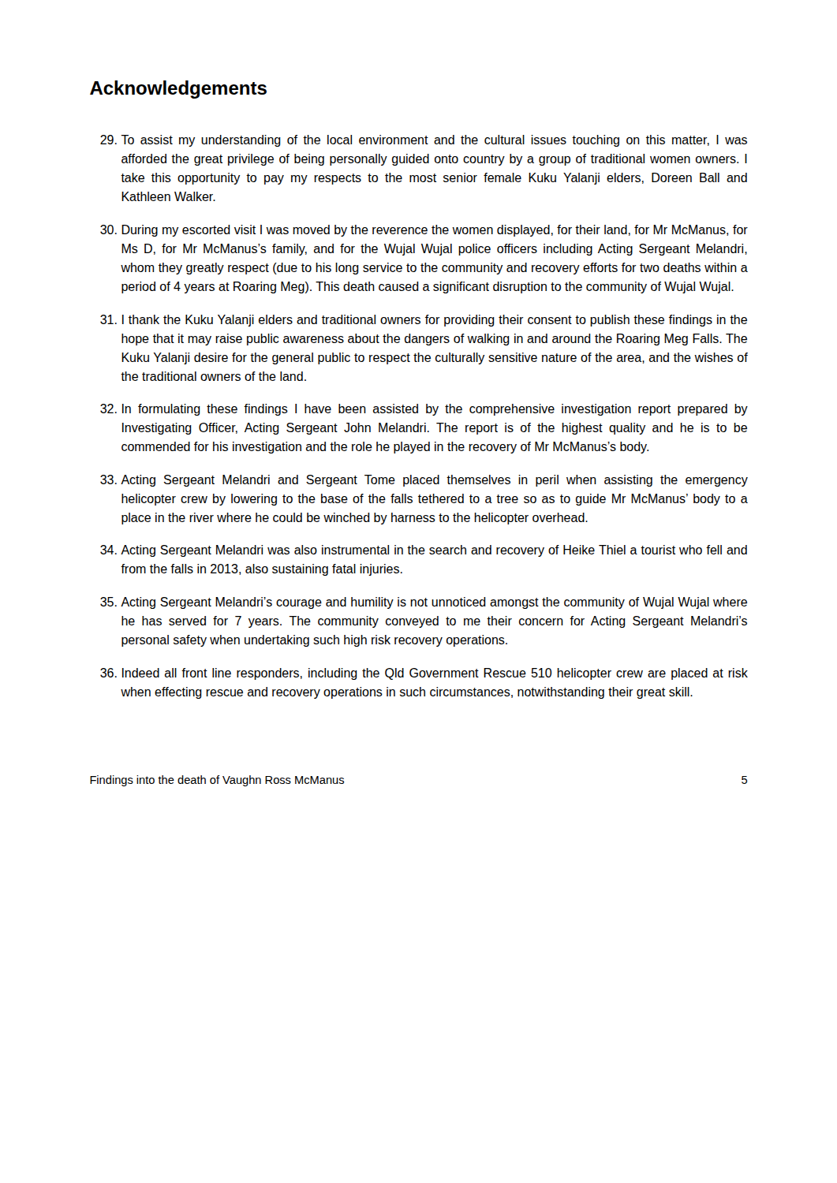Acknowledgements
To assist my understanding of the local environment and the cultural issues touching on this matter, I was afforded the great privilege of being personally guided onto country by a group of traditional women owners. I take this opportunity to pay my respects to the most senior female Kuku Yalanji elders, Doreen Ball and Kathleen Walker.
During my escorted visit I was moved by the reverence the women displayed, for their land, for Mr McManus, for Ms D, for Mr McManus’s family, and for the Wujal Wujal police officers including Acting Sergeant Melandri, whom they greatly respect (due to his long service to the community and recovery efforts for two deaths within a period of 4 years at Roaring Meg). This death caused a significant disruption to the community of Wujal Wujal.
I thank the Kuku Yalanji elders and traditional owners for providing their consent to publish these findings in the hope that it may raise public awareness about the dangers of walking in and around the Roaring Meg Falls. The Kuku Yalanji desire for the general public to respect the culturally sensitive nature of the area, and the wishes of the traditional owners of the land.
In formulating these findings I have been assisted by the comprehensive investigation report prepared by Investigating Officer, Acting Sergeant John Melandri. The report is of the highest quality and he is to be commended for his investigation and the role he played in the recovery of Mr McManus’s body.
Acting Sergeant Melandri and Sergeant Tome placed themselves in peril when assisting the emergency helicopter crew by lowering to the base of the falls tethered to a tree so as to guide Mr McManus’ body to a place in the river where he could be winched by harness to the helicopter overhead.
Acting Sergeant Melandri was also instrumental in the search and recovery of Heike Thiel a tourist who fell and from the falls in 2013, also sustaining fatal injuries.
Acting Sergeant Melandri’s courage and humility is not unnoticed amongst the community of Wujal Wujal where he has served for 7 years. The community conveyed to me their concern for Acting Sergeant Melandri’s personal safety when undertaking such high risk recovery operations.
Indeed all front line responders, including the Qld Government Rescue 510 helicopter crew are placed at risk when effecting rescue and recovery operations in such circumstances, notwithstanding their great skill.
Findings into the death of Vaughn Ross McManus 5